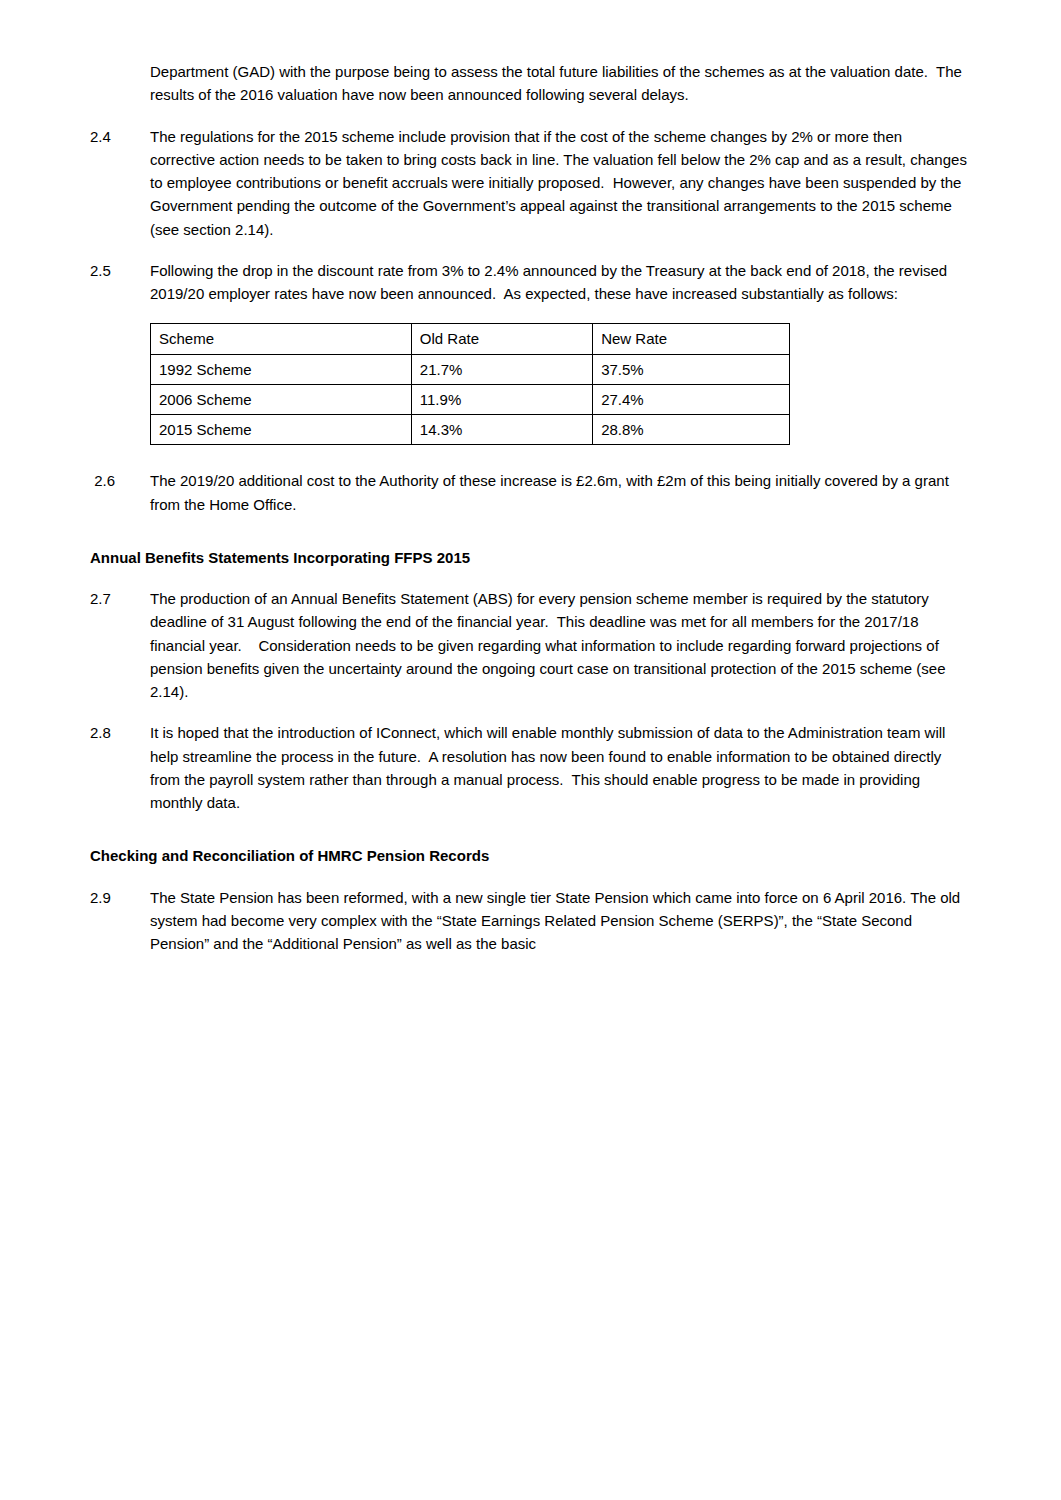Department (GAD) with the purpose being to assess the total future liabilities of the schemes as at the valuation date. The results of the 2016 valuation have now been announced following several delays.
2.4
The regulations for the 2015 scheme include provision that if the cost of the scheme changes by 2% or more then corrective action needs to be taken to bring costs back in line. The valuation fell below the 2% cap and as a result, changes to employee contributions or benefit accruals were initially proposed. However, any changes have been suspended by the Government pending the outcome of the Government’s appeal against the transitional arrangements to the 2015 scheme (see section 2.14).
2.5
Following the drop in the discount rate from 3% to 2.4% announced by the Treasury at the back end of 2018, the revised 2019/20 employer rates have now been announced. As expected, these have increased substantially as follows:
| Scheme | Old Rate | New Rate |
| --- | --- | --- |
| 1992 Scheme | 21.7% | 37.5% |
| 2006 Scheme | 11.9% | 27.4% |
| 2015 Scheme | 14.3% | 28.8% |
2.6
The 2019/20 additional cost to the Authority of these increase is £2.6m, with £2m of this being initially covered by a grant from the Home Office.
Annual Benefits Statements Incorporating FFPS 2015
2.7
The production of an Annual Benefits Statement (ABS) for every pension scheme member is required by the statutory deadline of 31 August following the end of the financial year. This deadline was met for all members for the 2017/18 financial year. Consideration needs to be given regarding what information to include regarding forward projections of pension benefits given the uncertainty around the ongoing court case on transitional protection of the 2015 scheme (see 2.14).
2.8
It is hoped that the introduction of IConnect, which will enable monthly submission of data to the Administration team will help streamline the process in the future. A resolution has now been found to enable information to be obtained directly from the payroll system rather than through a manual process. This should enable progress to be made in providing monthly data.
Checking and Reconciliation of HMRC Pension Records
2.9
The State Pension has been reformed, with a new single tier State Pension which came into force on 6 April 2016. The old system had become very complex with the “State Earnings Related Pension Scheme (SERPS)”, the “State Second Pension” and the “Additional Pension” as well as the basic